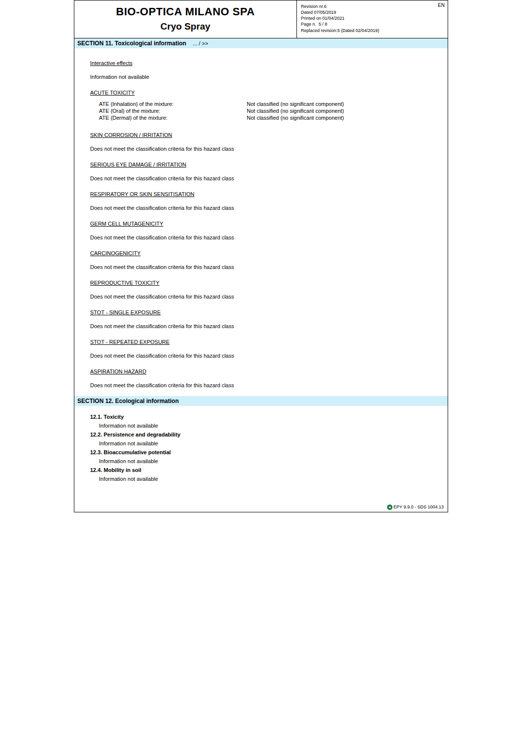EN
BIO-OPTICA MILANO SPA
Cryo Spray
Revision nr.6
Dated 07/05/2019
Printed on 01/04/2021
Page n. 5 / 8
Replaced revision:5 (Dated 02/04/2019)
SECTION 11. Toxicological information ... / >>
Interactive effects
Information not available
ACUTE TOXICITY
| ATE (Inhalation) of the mixture: | Not classified (no significant component) |
| ATE (Oral) of the mixture: | Not classified (no significant component) |
| ATE (Dermal) of the mixture: | Not classified (no significant component) |
SKIN CORROSION / IRRITATION
Does not meet the classification criteria for this hazard class
SERIOUS EYE DAMAGE / IRRITATION
Does not meet the classification criteria for this hazard class
RESPIRATORY OR SKIN SENSITISATION
Does not meet the classification criteria for this hazard class
GERM CELL MUTAGENICITY
Does not meet the classification criteria for this hazard class
CARCINOGENICITY
Does not meet the classification criteria for this hazard class
REPRODUCTIVE TOXICITY
Does not meet the classification criteria for this hazard class
STOT - SINGLE EXPOSURE
Does not meet the classification criteria for this hazard class
STOT - REPEATED EXPOSURE
Does not meet the classification criteria for this hazard class
ASPIRATION HAZARD
Does not meet the classification criteria for this hazard class
SECTION 12. Ecological information
12.1. Toxicity
Information not available
12.2. Persistence and degradability
Information not available
12.3. Bioaccumulative potential
Information not available
12.4. Mobility in soil
Information not available
●EPY 9.9.0 - SDS 1004.13